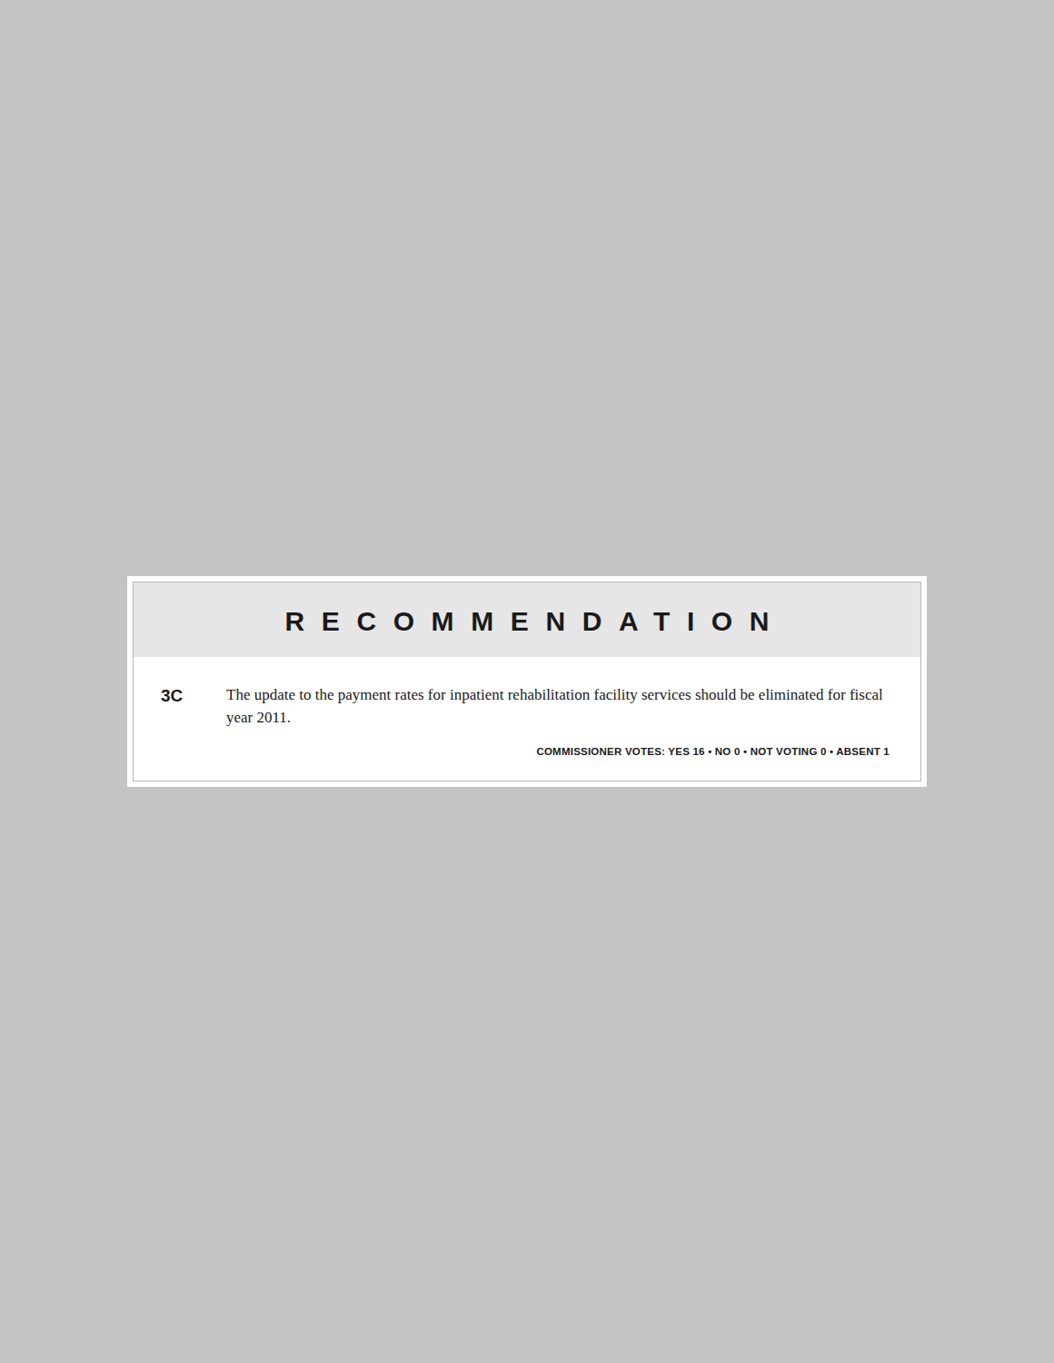RECOMMENDATION
3C
The update to the payment rates for inpatient rehabilitation facility services should be eliminated for fiscal year 2011.
COMMISSIONER VOTES: YES 16 • NO 0 • NOT VOTING 0 • ABSENT 1